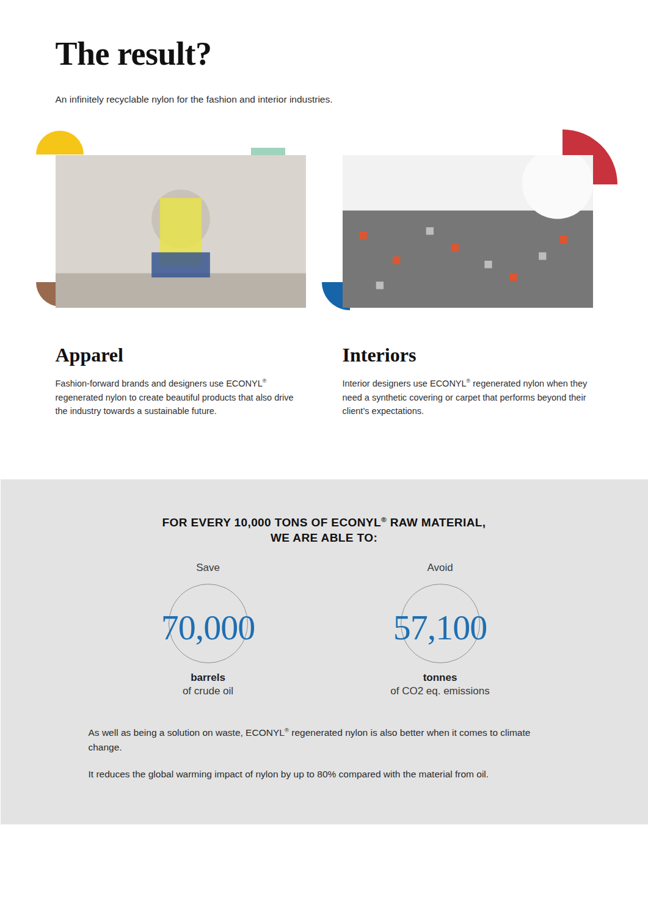The result?
An infinitely recyclable nylon for the fashion and interior industries.
Apparel
Fashion-forward brands and designers use ECONYL® regenerated nylon to create beautiful products that also drive the industry towards a sustainable future.
Interiors
Interior designers use ECONYL® regenerated nylon when they need a synthetic covering or carpet that performs beyond their client’s expectations.
For every 10,000 tons of ECONYL® raw material,
we are able to:
Save
70,000
barrels
of crude oil
Avoid
57,100
tonnes
of CO2 eq. emissions
As well as being a solution on waste, ECONYL® regenerated nylon is also better when it comes to climate change.
It reduces the global warming impact of nylon by up to 80% compared with the material from oil.